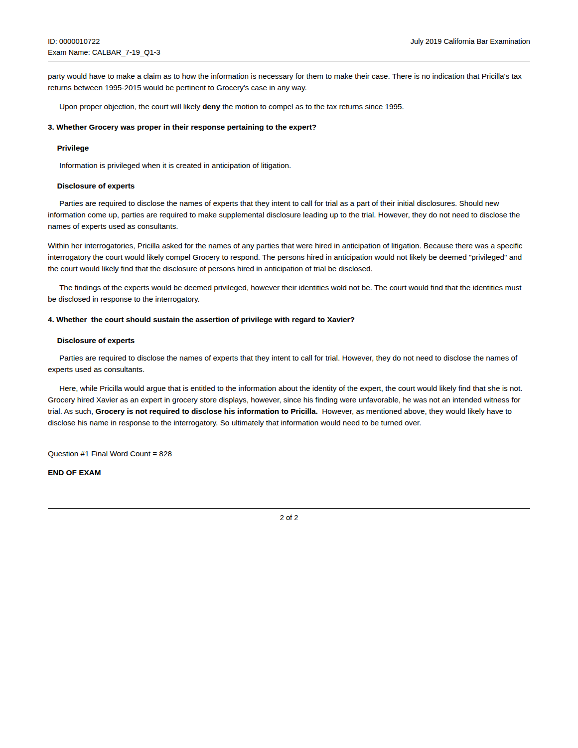ID: 0000010722
Exam Name: CALBAR_7-19_Q1-3
July 2019 California Bar Examination
party would have to make a claim as to how the information is necessary for them to make their case. There is no indication that Pricilla's tax returns between 1995-2015 would be pertinent to Grocery's case in any way.
Upon proper objection, the court will likely deny the motion to compel as to the tax returns since 1995.
3. Whether Grocery was proper in their response pertaining to the expert?
Privilege
Information is privileged when it is created in anticipation of litigation.
Disclosure of experts
Parties are required to disclose the names of experts that they intent to call for trial as a part of their initial disclosures. Should new information come up, parties are required to make supplemental disclosure leading up to the trial. However, they do not need to disclose the names of experts used as consultants.
Within her interrogatories, Pricilla asked for the names of any parties that were hired in anticipation of litigation. Because there was a specific interrogatory the court would likely compel Grocery to respond. The persons hired in anticipation would not likely be deemed "privileged" and the court would likely find that the disclosure of persons hired in anticipation of trial be disclosed.
The findings of the experts would be deemed privileged, however their identities wold not be. The court would find that the identities must be disclosed in response to the interrogatory.
4. Whether the court should sustain the assertion of privilege with regard to Xavier?
Disclosure of experts
Parties are required to disclose the names of experts that they intent to call for trial. However, they do not need to disclose the names of experts used as consultants.
Here, while Pricilla would argue that is entitled to the information about the identity of the expert, the court would likely find that she is not. Grocery hired Xavier as an expert in grocery store displays, however, since his finding were unfavorable, he was not an intended witness for trial. As such, Grocery is not required to disclose his information to Pricilla. However, as mentioned above, they would likely have to disclose his name in response to the interrogatory. So ultimately that information would need to be turned over.
Question #1 Final Word Count = 828
END OF EXAM
2 of 2